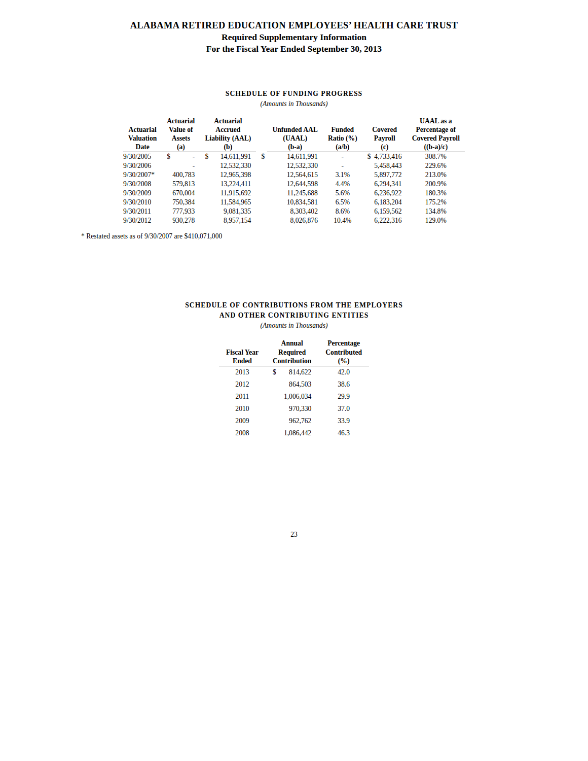ALABAMA RETIRED EDUCATION EMPLOYEES’ HEALTH CARE TRUST
Required Supplementary Information
For the Fiscal Year Ended September 30, 2013
SCHEDULE OF FUNDING PROGRESS
(Amounts in Thousands)
| | Actuarial | Actuarial | | | | | UAAL as a |
| --- | --- | --- | --- | --- | --- | --- | --- |
| Actuarial | Value of | Accrued | | Unfunded AAL | Funded | Covered | Percentage of |
| Valuation | Assets | Liability (AAL) | | (UAAL) | Ratio (%) | Payroll | Covered Payroll |
| Date | (a) | (b) | | (b-a) | (a/b) | (c) | ((b-a)/c) |
| 9/30/2005 | $ - | $ 14,611,991 | $ | 14,611,991 | - | $ 4,733,416 | 308.7% |
| 9/30/2006 | - | 12,532,330 | | 12,532,330 | - | 5,458,443 | 229.6% |
| 9/30/2007* | 400,783 | 12,965,398 | | 12,564,615 | 3.1% | 5,897,772 | 213.0% |
| 9/30/2008 | 579,813 | 13,224,411 | | 12,644,598 | 4.4% | 6,294,341 | 200.9% |
| 9/30/2009 | 670,004 | 11,915,692 | | 11,245,688 | 5.6% | 6,236,922 | 180.3% |
| 9/30/2010 | 750,384 | 11,584,965 | | 10,834,581 | 6.5% | 6,183,204 | 175.2% |
| 9/30/2011 | 777,933 | 9,081,335 | | 8,303,402 | 8.6% | 6,159,562 | 134.8% |
| 9/30/2012 | 930,278 | 8,957,154 | | 8,026,876 | 10.4% | 6,222,316 | 129.0% |
* Restated assets as of 9/30/2007 are $410,071,000
SCHEDULE OF CONTRIBUTIONS FROM THE EMPLOYERS
AND OTHER CONTRIBUTING ENTITIES
(Amounts in Thousands)
| | Annual | Percentage |
| --- | --- | --- |
| Fiscal Year | Required | Contributed |
| Ended | Contribution | (%) |
| 2013 | $ 814,622 | 42.0 |
| 2012 | 864,503 | 38.6 |
| 2011 | 1,006,034 | 29.9 |
| 2010 | 970,330 | 37.0 |
| 2009 | 962,762 | 33.9 |
| 2008 | 1,086,442 | 46.3 |
23